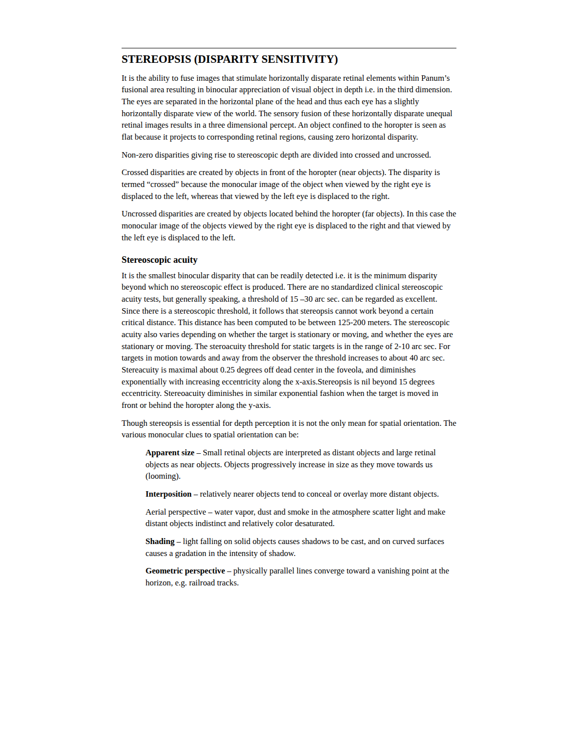STEREOPSIS (DISPARITY SENSITIVITY)
It is the ability to fuse images that stimulate horizontally disparate retinal elements within Panum’s fusional area resulting in binocular appreciation of visual object in depth i.e. in the third dimension. The eyes are separated in the horizontal plane of the head and thus each eye has a slightly horizontally disparate view of the world. The sensory fusion of these horizontally disparate unequal retinal images results in a three dimensional percept. An object confined to the horopter is seen as flat because it projects to corresponding retinal regions, causing zero horizontal disparity.
Non-zero disparities giving rise to stereoscopic depth are divided into crossed and uncrossed.
Crossed disparities are created by objects in front of the horopter (near objects). The disparity is termed “crossed” because the monocular image of the object when viewed by the right eye is displaced to the left, whereas that viewed by the left eye is displaced to the right.
Uncrossed disparities are created by objects located behind the horopter (far objects). In this case the monocular image of the objects viewed by the right eye is displaced to the right and that viewed by the left eye is displaced to the left.
Stereoscopic acuity
It is the smallest binocular disparity that can be readily detected i.e. it is the minimum disparity beyond which no stereoscopic effect is produced. There are no standardized clinical stereoscopic acuity tests, but generally speaking, a threshold of 15 –30 arc sec. can be regarded as excellent. Since there is a stereoscopic threshold, it follows that stereopsis cannot work beyond a certain critical distance. This distance has been computed to be between 125-200 meters. The stereoscopic acuity also varies depending on whether the target is stationary or moving, and whether the eyes are stationary or moving. The steroacuity threshold for static targets is in the range of 2-10 arc sec. For targets in motion towards and away from the observer the threshold increases to about 40 arc sec. Stereacuity is maximal about 0.25 degrees off dead center in the foveola, and diminishes exponentially with increasing eccentricity along the x-axis.Stereopsis is nil beyond 15 degrees eccentricity. Stereoacuity diminishes in similar exponential fashion when the target is moved in front or behind the horopter along the y-axis.
Though stereopsis is essential for depth perception it is not the only mean for spatial orientation. The various monocular clues to spatial orientation can be:
Apparent size – Small retinal objects are interpreted as distant objects and large retinal objects as near objects. Objects progressively increase in size as they move towards us (looming).
Interposition – relatively nearer objects tend to conceal or overlay more distant objects.
Aerial perspective – water vapor, dust and smoke in the atmosphere scatter light and make distant objects indistinct and relatively color desaturated.
Shading – light falling on solid objects causes shadows to be cast, and on curved surfaces causes a gradation in the intensity of shadow.
Geometric perspective – physically parallel lines converge toward a vanishing point at the horizon, e.g. railroad tracks.